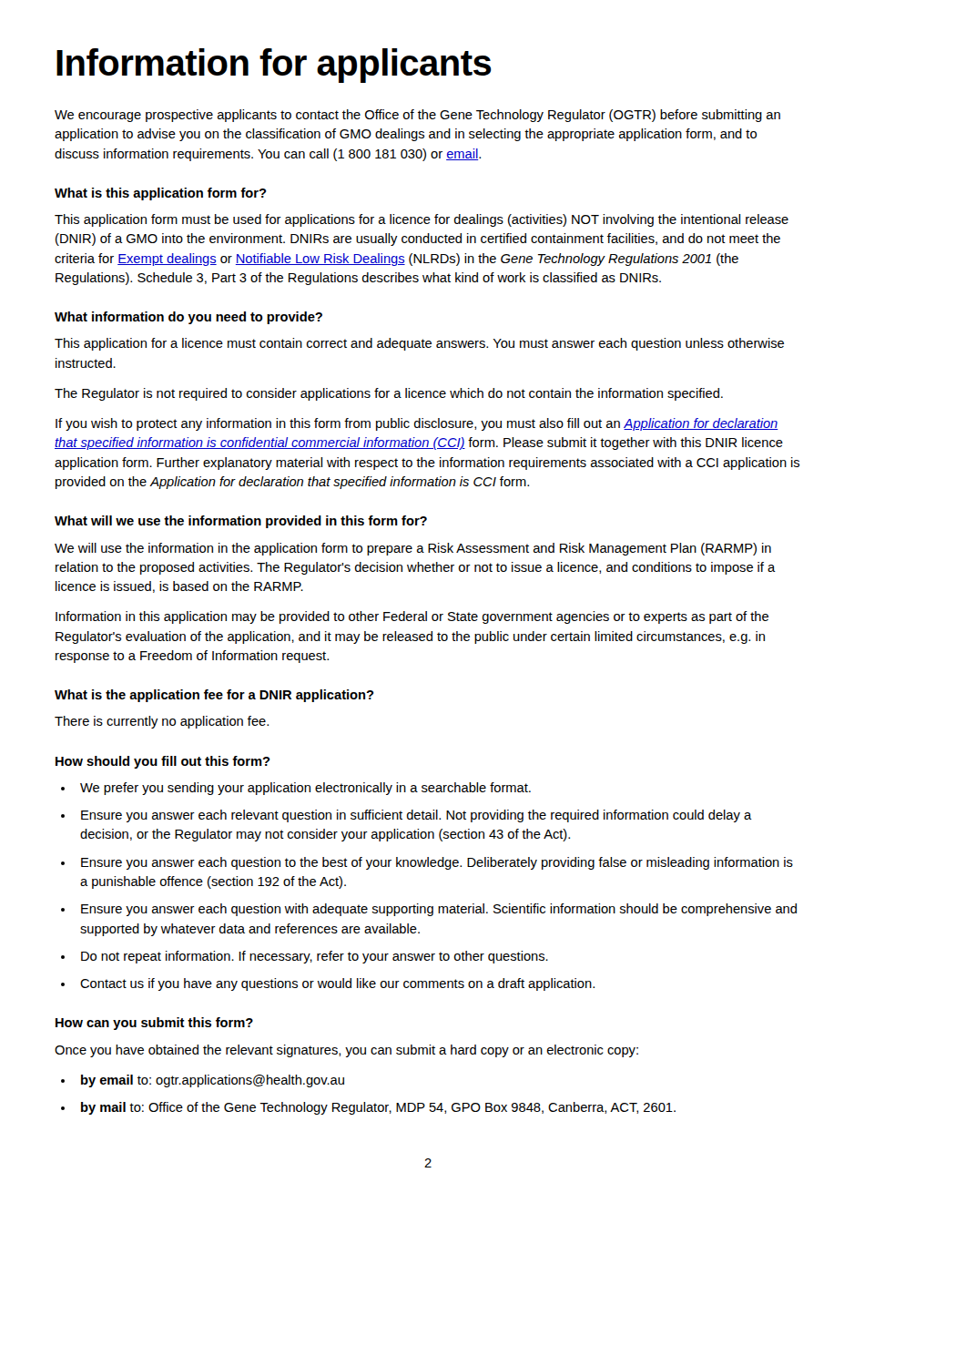Information for applicants
We encourage prospective applicants to contact the Office of the Gene Technology Regulator (OGTR) before submitting an application to advise you on the classification of GMO dealings and in selecting the appropriate application form, and to discuss information requirements. You can call (1 800 181 030) or email.
What is this application form for?
This application form must be used for applications for a licence for dealings (activities) NOT involving the intentional release (DNIR) of a GMO into the environment. DNIRs are usually conducted in certified containment facilities, and do not meet the criteria for Exempt dealings or Notifiable Low Risk Dealings (NLRDs) in the Gene Technology Regulations 2001 (the Regulations). Schedule 3, Part 3 of the Regulations describes what kind of work is classified as DNIRs.
What information do you need to provide?
This application for a licence must contain correct and adequate answers. You must answer each question unless otherwise instructed.
The Regulator is not required to consider applications for a licence which do not contain the information specified.
If you wish to protect any information in this form from public disclosure, you must also fill out an Application for declaration that specified information is confidential commercial information (CCI) form. Please submit it together with this DNIR licence application form. Further explanatory material with respect to the information requirements associated with a CCI application is provided on the Application for declaration that specified information is CCI form.
What will we use the information provided in this form for?
We will use the information in the application form to prepare a Risk Assessment and Risk Management Plan (RARMP) in relation to the proposed activities. The Regulator's decision whether or not to issue a licence, and conditions to impose if a licence is issued, is based on the RARMP.
Information in this application may be provided to other Federal or State government agencies or to experts as part of the Regulator's evaluation of the application, and it may be released to the public under certain limited circumstances, e.g. in response to a Freedom of Information request.
What is the application fee for a DNIR application?
There is currently no application fee.
How should you fill out this form?
We prefer you sending your application electronically in a searchable format.
Ensure you answer each relevant question in sufficient detail. Not providing the required information could delay a decision, or the Regulator may not consider your application (section 43 of the Act).
Ensure you answer each question to the best of your knowledge. Deliberately providing false or misleading information is a punishable offence (section 192 of the Act).
Ensure you answer each question with adequate supporting material. Scientific information should be comprehensive and supported by whatever data and references are available.
Do not repeat information. If necessary, refer to your answer to other questions.
Contact us if you have any questions or would like our comments on a draft application.
How can you submit this form?
Once you have obtained the relevant signatures, you can submit a hard copy or an electronic copy:
by email to: ogtr.applications@health.gov.au
by mail to: Office of the Gene Technology Regulator, MDP 54, GPO Box 9848, Canberra, ACT, 2601.
2